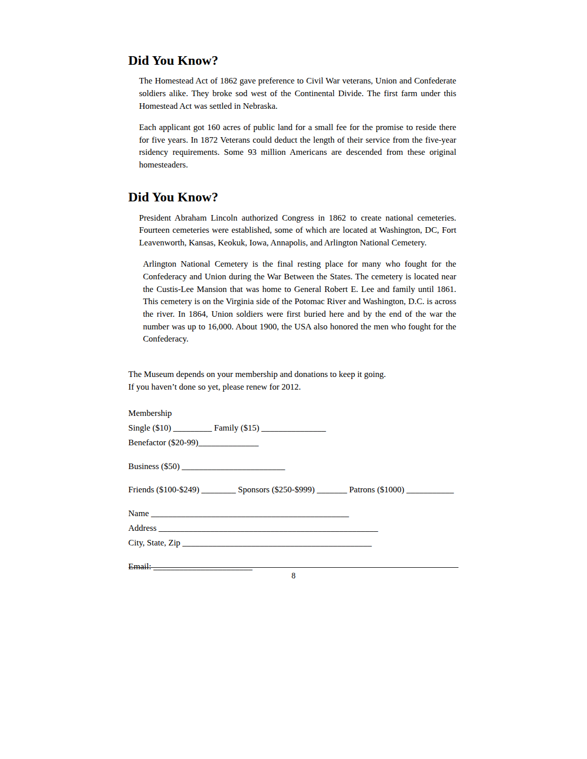Did You Know?
The Homestead Act of 1862 gave preference to Civil War veterans, Union and Confederate soldiers alike. They broke sod west of the Continental Divide. The first farm under this Homestead Act was settled in Nebraska.
Each applicant got 160 acres of public land for a small fee for the promise to reside there for five years. In 1872 Veterans could deduct the length of their service from the five-year rsidency requirements. Some 93 million Americans are descended from these original homesteaders.
Did You Know?
President Abraham Lincoln authorized Congress in 1862 to create national cemeteries. Fourteen cemeteries were established, some of which are located at Washington, DC, Fort Leavenworth, Kansas, Keokuk, Iowa, Annapolis, and Arlington National Cemetery.
Arlington National Cemetery is the final resting place for many who fought for the Confederacy and Union during the War Between the States. The cemetery is located near the Custis-Lee Mansion that was home to General Robert E. Lee and family until 1861. This cemetery is on the Virginia side of the Potomac River and Washington, D.C. is across the river. In 1864, Union soldiers were first buried here and by the end of the war the number was up to 16,000. About 1900, the USA also honored the men who fought for the Confederacy.
The Museum depends on your membership and donations to keep it going.
If you haven’t done so yet, please renew for 2012.
Membership
Single ($10) _________ Family ($15) _______________
Benefactor ($20-99)______________
Business ($50) ________________________
Friends ($100-$249) ________ Sponsors ($250-$999) _______ Patrons ($1000) ___________
Name ______________________________________________
Address ___________________________________________________
City, State, Zip ____________________________________________
Email: _______________________
8